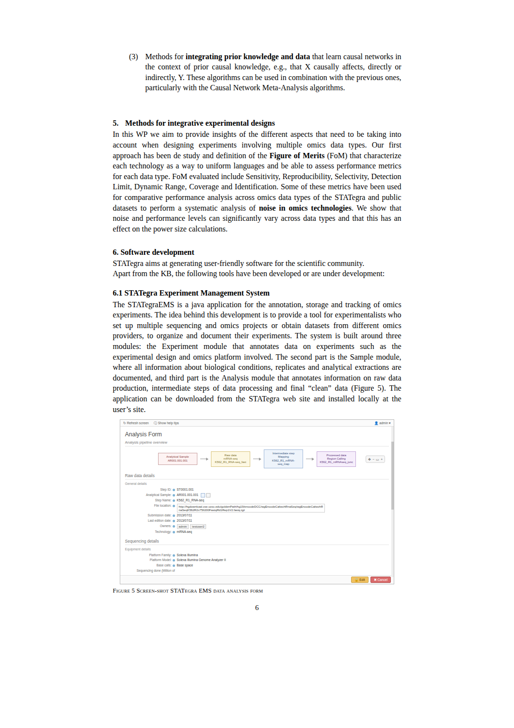(3)
Methods for integrating prior knowledge and data that learn causal networks in the context of prior causal knowledge, e.g., that X causally affects, directly or indirectly, Y. These algorithms can be used in combination with the previous ones, particularly with the Causal Network Meta-Analysis algorithms.
5. Methods for integrative experimental designs
In this WP we aim to provide insights of the different aspects that need to be taking into account when designing experiments involving multiple omics data types. Our first approach has been de study and definition of the Figure of Merits (FoM) that characterize each technology as a way to uniform languages and be able to assess performance metrics for each data type. FoM evaluated include Sensitivity, Reproducibility, Selectivity, Detection Limit, Dynamic Range, Coverage and Identification. Some of these metrics have been used for comparative performance analysis across omics data types of the STATegra and public datasets to perform a systematic analysis of noise in omics technologies. We show that noise and performance levels can significantly vary across data types and that this has an effect on the power size calculations.
6. Software development
STATegra aims at generating user-friendly software for the scientific community.
Apart from the KB, the following tools have been developed or are under development:
6.1 STATegra Experiment Management System
The STATegraEMS is a java application for the annotation, storage and tracking of omics experiments. The idea behind this development is to provide a tool for experimentalists who set up multiple sequencing and omics projects or obtain datasets from different omics providers, to organize and document their experiments. The system is built around three modules: the Experiment module that annotates data on experiments such as the experimental design and omics platform involved. The second part is the Sample module, where all information about biological conditions, replicates and analytical extractions are documented, and third part is the Analysis module that annotates information on raw data production, intermediate steps of data processing and final “clean” data (Figure 5). The application can be downloaded from the STATegra web site and installed locally at the user’s site.
↻ Refresh screenⓘ Show help tips
👤 admin ▾
Analysis Form
Analysis pipeline overview
Analytical Sample
AR001.001.001
Raw data
mRNA-seq
K562_R1_RNA-seq_fast
Intermediate step
Mapping
K562_R1_mRNA-seq_map
Processed data
Region Calling
K562_R1_mRNAseq_junc
✥−▭+
Raw data details
General details
| Step ID: | ST0001.001 |
| Analytical Sample: | AR001.001.001 |
| Step Name: | K562_R1_RNA-seq |
| File location: | http://hgdownload.cse.ucsc.edu/goldenPath/hg19/encodeDCC/wgEncodeCaltechRnaSeq/wgEncodeCaltechRnaSeqK562R2x75Il200FastqRd1Rep1V2.fastq.tgz |
| Submission date: | 2013/07/11 |
| Last edition date: | 2013/07/11 |
| Owners: | admin testuser2 |
| Technology: | mRNA-seq |
Sequencing details
Equipment details
| Platform Family: | Solexa Illumina |
| Platform Model: | Solexa Illumina Genome Analyzer II |
| Base calls: | Base space |
| Sequencing done (Million of | |
🔒 Edit ✖ Cancel
Figure 5 Screen-shot STATegra EMS data analysis form
6